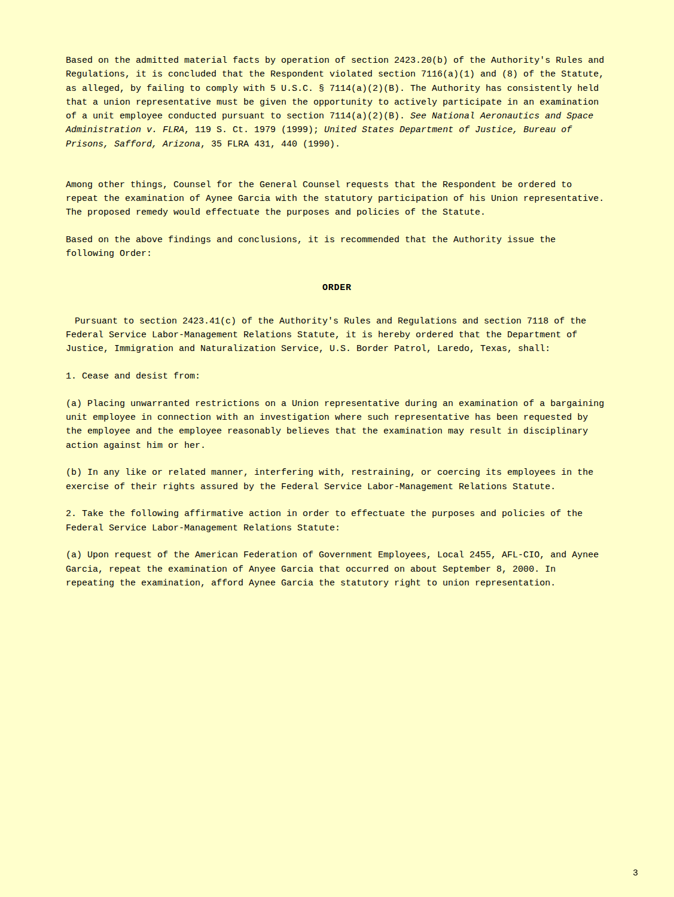Based on the admitted material facts by operation of section 2423.20(b) of the Authority's Rules and Regulations, it is concluded that the Respondent violated section 7116(a)(1) and (8) of the Statute, as alleged, by failing to comply with 5 U.S.C. § 7114(a)(2)(B). The Authority has consistently held that a union representative must be given the opportunity to actively participate in an examination of a unit employee conducted pursuant to section 7114(a)(2)(B). See National Aeronautics and Space Administration v. FLRA, 119 S. Ct. 1979 (1999); United States Department of Justice, Bureau of Prisons, Safford, Arizona, 35 FLRA 431, 440 (1990).
Among other things, Counsel for the General Counsel requests that the Respondent be ordered to repeat the examination of Aynee Garcia with the statutory participation of his Union representative. The proposed remedy would effectuate the purposes and policies of the Statute.
Based on the above findings and conclusions, it is recommended that the Authority issue the following Order:
ORDER
Pursuant to section 2423.41(c) of the Authority's Rules and Regulations and section 7118 of the Federal Service Labor-Management Relations Statute, it is hereby ordered that the Department of Justice, Immigration and Naturalization Service, U.S. Border Patrol, Laredo, Texas, shall:
1. Cease and desist from:
(a) Placing unwarranted restrictions on a Union representative during an examination of a bargaining unit employee in connection with an investigation where such representative has been requested by the employee and the employee reasonably believes that the examination may result in disciplinary action against him or her.
(b) In any like or related manner, interfering with, restraining, or coercing its employees in the exercise of their rights assured by the Federal Service Labor-Management Relations Statute.
2. Take the following affirmative action in order to effectuate the purposes and policies of the Federal Service Labor-Management Relations Statute:
(a) Upon request of the American Federation of Government Employees, Local 2455, AFL-CIO, and Aynee Garcia, repeat the examination of Anyee Garcia that occurred on about September 8, 2000. In repeating the examination, afford Aynee Garcia the statutory right to union representation.
3